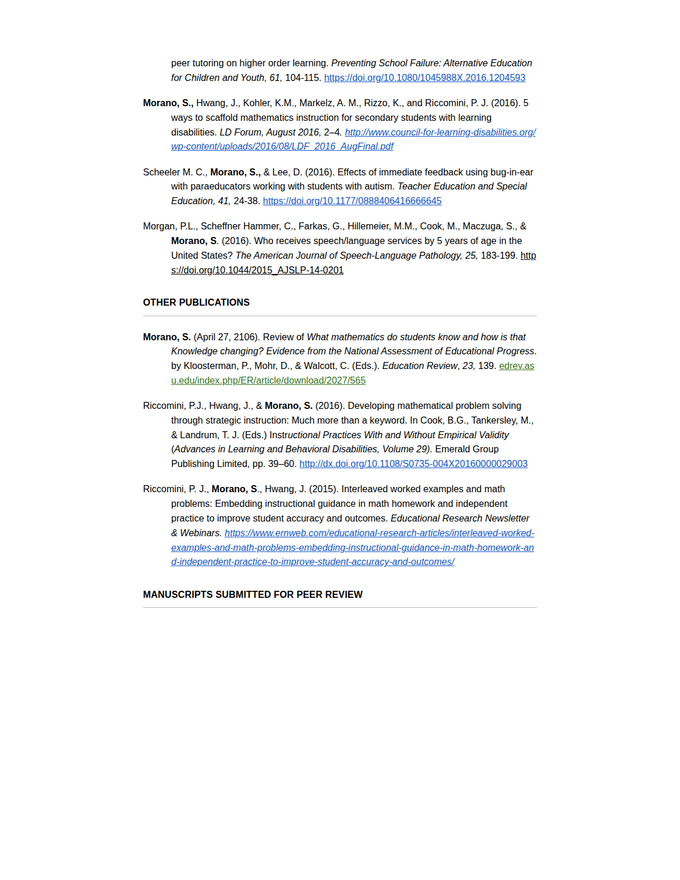peer tutoring on higher order learning. Preventing School Failure: Alternative Education for Children and Youth, 61, 104-115. https://doi.org/10.1080/1045988X.2016.1204593
Morano, S., Hwang, J., Kohler, K.M., Markelz, A. M., Rizzo, K., and Riccomini, P. J. (2016). 5 ways to scaffold mathematics instruction for secondary students with learning disabilities. LD Forum, August 2016, 2–4. http://www.council-for-learning-disabilities.org/wp-content/uploads/2016/08/LDF_2016_AugFinal.pdf
Scheeler M. C., Morano, S., & Lee, D. (2016). Effects of immediate feedback using bug-in-ear with paraeducators working with students with autism. Teacher Education and Special Education, 41, 24-38. https://doi.org/10.1177/0888406416666645
Morgan, P.L., Scheffner Hammer, C., Farkas, G., Hillemeier, M.M., Cook, M., Maczuga, S., & Morano, S. (2016). Who receives speech/language services by 5 years of age in the United States? The American Journal of Speech-Language Pathology, 25, 183-199. https://doi.org/10.1044/2015_AJSLP-14-0201
Other Publications
Morano, S. (April 27, 2106). Review of What mathematics do students know and how is that Knowledge changing? Evidence from the National Assessment of Educational Progress. by Kloosterman, P., Mohr, D., & Walcott, C. (Eds.). Education Review, 23, 139. edrev.asu.edu/index.php/ER/article/download/2027/565
Riccomini, P.J., Hwang, J., & Morano, S. (2016). Developing mathematical problem solving through strategic instruction: Much more than a keyword. In Cook, B.G., Tankersley, M., & Landrum, T. J. (Eds.) Instructional Practices With and Without Empirical Validity (Advances in Learning and Behavioral Disabilities, Volume 29). Emerald Group Publishing Limited, pp. 39–60. http://dx.doi.org/10.1108/S0735-004X20160000029003
Riccomini, P. J., Morano, S., Hwang, J. (2015). Interleaved worked examples and math problems: Embedding instructional guidance in math homework and independent practice to improve student accuracy and outcomes. Educational Research Newsletter & Webinars. https://www.ernweb.com/educational-research-articles/interleaved-worked-examples-and-math-problems-embedding-instructional-guidance-in-math-homework-and-independent-practice-to-improve-student-accuracy-and-outcomes/
Manuscripts Submitted for Peer Review